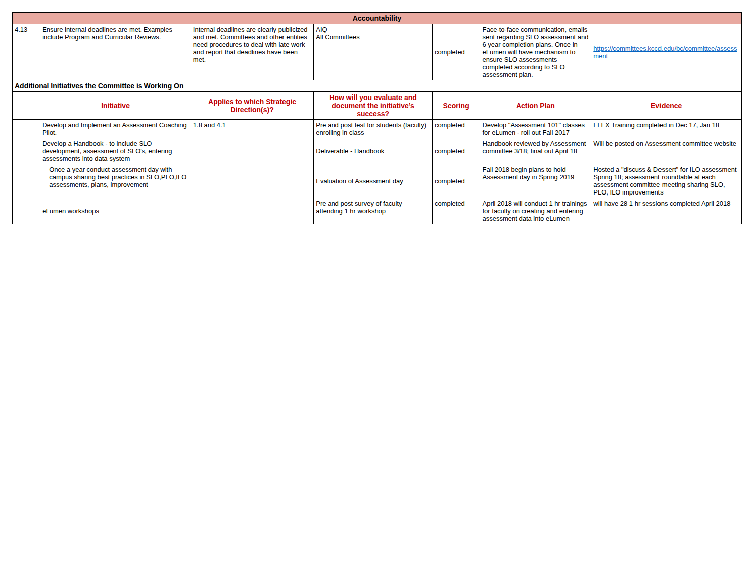| Accountability |
| 4.13 | Ensure internal deadlines are met. Examples include Program and Curricular Reviews. | Internal deadlines are clearly publicized and met. Committees and other entities need procedures to deal with late work and report that deadlines have been met. | AIQ All Committees | completed | Face-to-face communication, emails sent regarding SLO assessment and 6 year completion plans. Once in eLumen will have mechanism to ensure SLO assessments completed according to SLO assessment plan. | https://committees.kccd.edu/bc/committee/assessment |
| Additional Initiatives the Committee is Working On |
| | Initiative | Applies to which Strategic Direction(s)? | How will you evaluate and document the initiative’s success? | Scoring | Action Plan | Evidence |
| | Develop and Implement an Assessment Coaching Pilot. | 1.8 and 4.1 | Pre and post test for students (faculty) enrolling in class | completed | Develop "Assessment 101" classes for eLumen - roll out Fall 2017 | FLEX Training completed in Dec 17, Jan 18 |
| | Develop a Handbook - to include SLO development, assessment of SLO's, entering assessments into data system | | Deliverable - Handbook | completed | Handbook reviewed by Assessment committee 3/18; final out April 18 | Will be posted on Assessment committee website |
| | Once a year conduct assessment day with campus sharing best practices in SLO,PLO,ILO assessments, plans, improvement | | Evaluation of Assessment day | completed | Fall 2018 begin plans to hold Assessment day in Spring 2019 | Hosted a "discuss & Dessert" for ILO assessment Spring 18; assessment roundtable at each assessment committee meeting sharing SLO, PLO, ILO improvements |
| | eLumen workshops | | Pre and post survey of faculty attending 1 hr workshop | completed | April 2018 will conduct 1 hr trainings for faculty on creating and entering assessment data into eLumen | will have 28 1 hr sessions completed April 2018 |